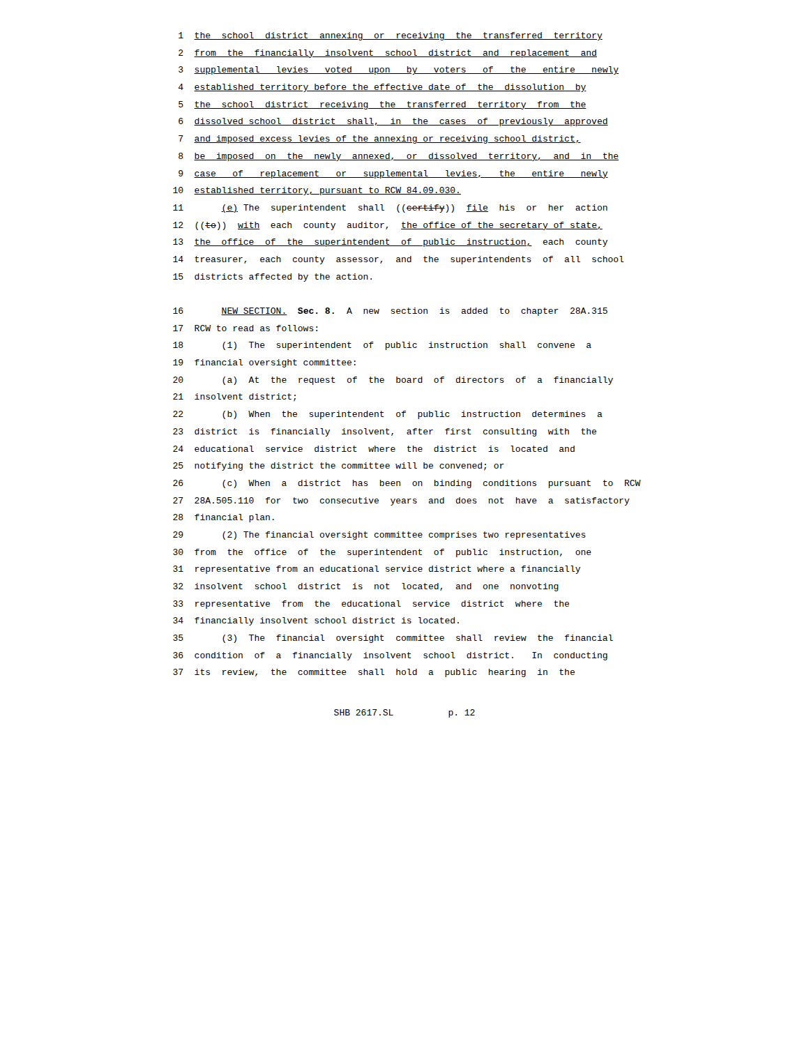1 the school district annexing or receiving the transferred territory
2 from the financially insolvent school district and replacement and
3 supplemental levies voted upon by voters of the entire newly
4 established territory before the effective date of the dissolution by
5 the school district receiving the transferred territory from the
6 dissolved school district shall, in the cases of previously approved
7 and imposed excess levies of the annexing or receiving school district,
8 be imposed on the newly annexed, or dissolved territory, and in the
9 case of replacement or supplemental levies, the entire newly
10 established territory, pursuant to RCW 84.09.030.
11 (e) The superintendent shall ((certify)) file his or her action
12((to)) with each county auditor, the office of the secretary of state,
13 the office of the superintendent of public instruction, each county
14 treasurer, each county assessor, and the superintendents of all school
15 districts affected by the action.
16 NEW SECTION. Sec. 8. A new section is added to chapter 28A.315
17 RCW to read as follows:
18 (1) The superintendent of public instruction shall convene a
19 financial oversight committee:
20 (a) At the request of the board of directors of a financially
21 insolvent district;
22 (b) When the superintendent of public instruction determines a
23 district is financially insolvent, after first consulting with the
24 educational service district where the district is located and
25 notifying the district the committee will be convened; or
26 (c) When a district has been on binding conditions pursuant to RCW
2728A.505.110 for two consecutive years and does not have a satisfactory
28 financial plan.
29 (2) The financial oversight committee comprises two representatives
30 from the office of the superintendent of public instruction, one
31 representative from an educational service district where a financially
32 insolvent school district is not located, and one nonvoting
33 representative from the educational service district where the
34 financially insolvent school district is located.
35 (3) The financial oversight committee shall review the financial
36 condition of a financially insolvent school district. In conducting
37 its review, the committee shall hold a public hearing in the
SHB 2617.SL p. 12